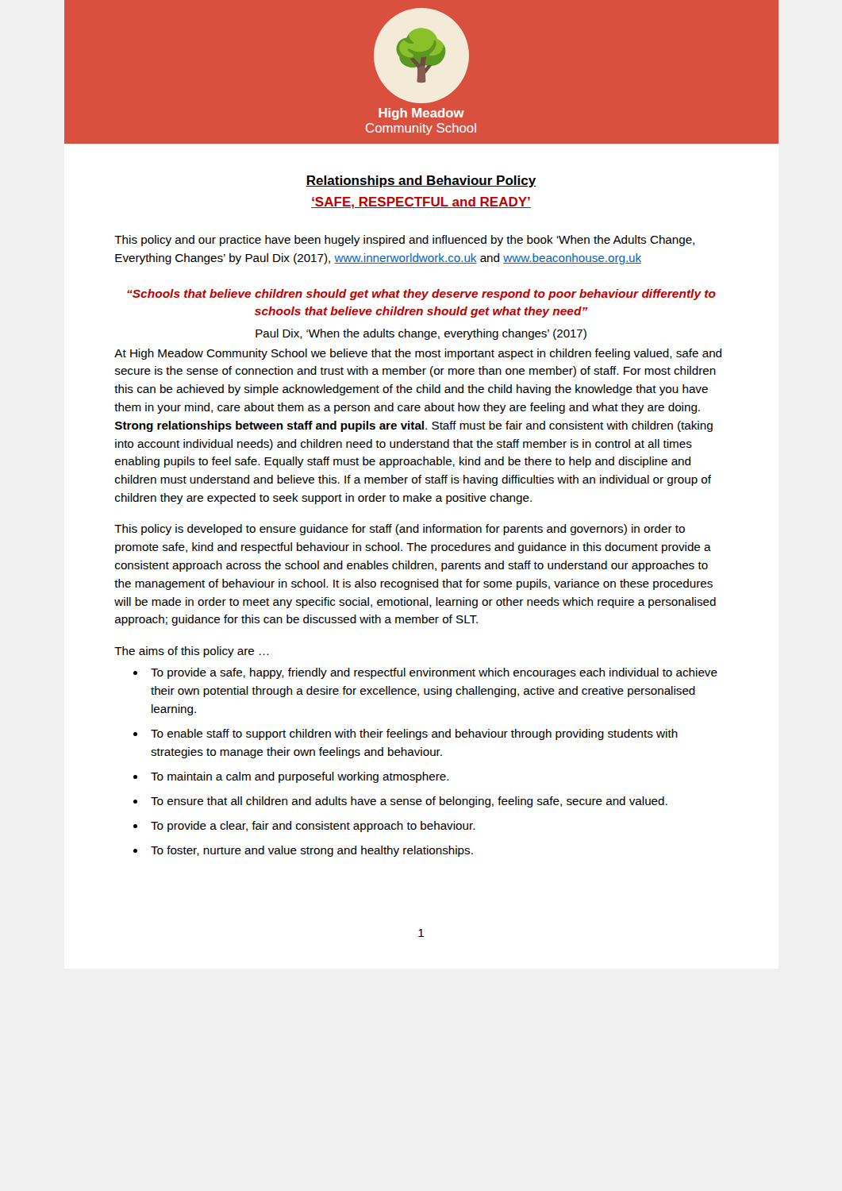🌳
High Meadow Community School
Relationships and Behaviour Policy
‘SAFE, RESPECTFUL and READY’
This policy and our practice have been hugely inspired and influenced by the book ‘When the Adults Change, Everything Changes’ by Paul Dix (2017), www.innerworldwork.co.uk and www.beaconhouse.org.uk
“Schools that believe children should get what they deserve respond to poor behaviour differently to schools that believe children should get what they need” Paul Dix, ‘When the adults change, everything changes’ (2017)
At High Meadow Community School we believe that the most important aspect in children feeling valued, safe and secure is the sense of connection and trust with a member (or more than one member) of staff. For most children this can be achieved by simple acknowledgement of the child and the child having the knowledge that you have them in your mind, care about them as a person and care about how they are feeling and what they are doing. Strong relationships between staff and pupils are vital. Staff must be fair and consistent with children (taking into account individual needs) and children need to understand that the staff member is in control at all times enabling pupils to feel safe. Equally staff must be approachable, kind and be there to help and discipline and children must understand and believe this. If a member of staff is having difficulties with an individual or group of children they are expected to seek support in order to make a positive change.
This policy is developed to ensure guidance for staff (and information for parents and governors) in order to promote safe, kind and respectful behaviour in school. The procedures and guidance in this document provide a consistent approach across the school and enables children, parents and staff to understand our approaches to the management of behaviour in school. It is also recognised that for some pupils, variance on these procedures will be made in order to meet any specific social, emotional, learning or other needs which require a personalised approach; guidance for this can be discussed with a member of SLT.
The aims of this policy are …
To provide a safe, happy, friendly and respectful environment which encourages each individual to achieve their own potential through a desire for excellence, using challenging, active and creative personalised learning.
To enable staff to support children with their feelings and behaviour through providing students with strategies to manage their own feelings and behaviour.
To maintain a calm and purposeful working atmosphere.
To ensure that all children and adults have a sense of belonging, feeling safe, secure and valued.
To provide a clear, fair and consistent approach to behaviour.
To foster, nurture and value strong and healthy relationships.
1